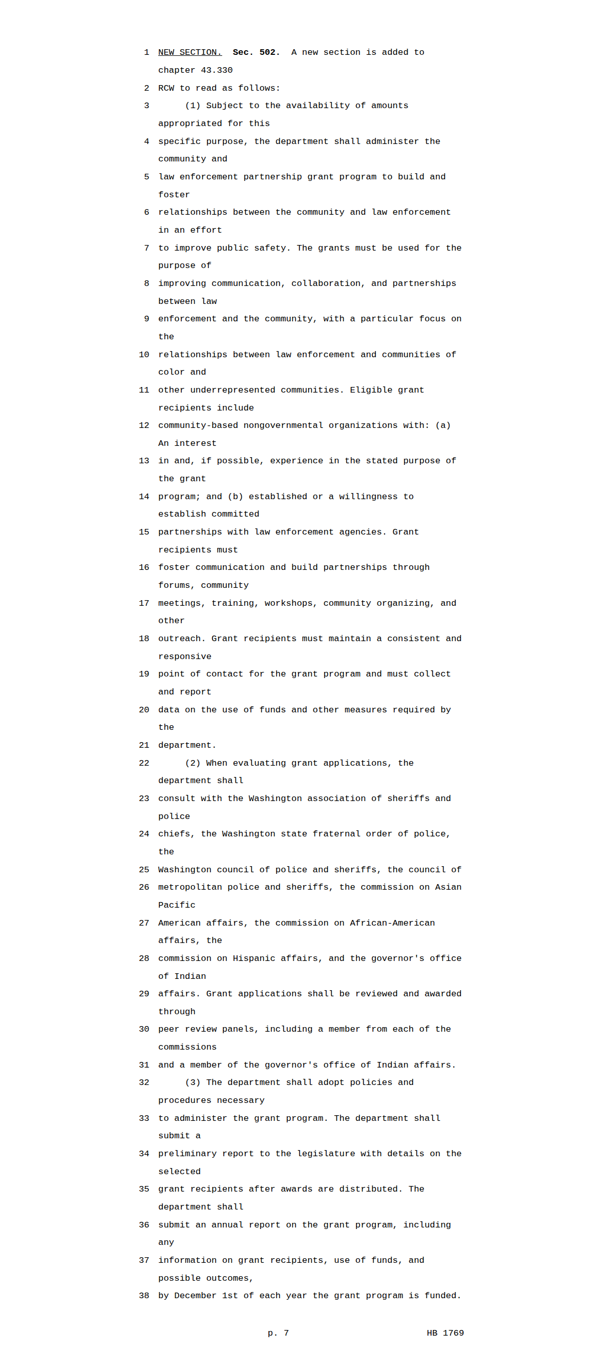NEW SECTION. Sec. 502. A new section is added to chapter 43.330
RCW to read as follows:
(1) Subject to the availability of amounts appropriated for this
specific purpose, the department shall administer the community and
law enforcement partnership grant program to build and foster
relationships between the community and law enforcement in an effort
to improve public safety. The grants must be used for the purpose of
improving communication, collaboration, and partnerships between law
enforcement and the community, with a particular focus on the
relationships between law enforcement and communities of color and
other underrepresented communities. Eligible grant recipients include
community-based nongovernmental organizations with: (a) An interest
in and, if possible, experience in the stated purpose of the grant
program; and (b) established or a willingness to establish committed
partnerships with law enforcement agencies. Grant recipients must
foster communication and build partnerships through forums, community
meetings, training, workshops, community organizing, and other
outreach. Grant recipients must maintain a consistent and responsive
point of contact for the grant program and must collect and report
data on the use of funds and other measures required by the
department.
(2) When evaluating grant applications, the department shall
consult with the Washington association of sheriffs and police
chiefs, the Washington state fraternal order of police, the
Washington council of police and sheriffs, the council of
metropolitan police and sheriffs, the commission on Asian Pacific
American affairs, the commission on African-American affairs, the
commission on Hispanic affairs, and the governor's office of Indian
affairs. Grant applications shall be reviewed and awarded through
peer review panels, including a member from each of the commissions
and a member of the governor's office of Indian affairs.
(3) The department shall adopt policies and procedures necessary
to administer the grant program. The department shall submit a
preliminary report to the legislature with details on the selected
grant recipients after awards are distributed. The department shall
submit an annual report on the grant program, including any
information on grant recipients, use of funds, and possible outcomes,
by December 1st of each year the grant program is funded.
p. 7 HB 1769